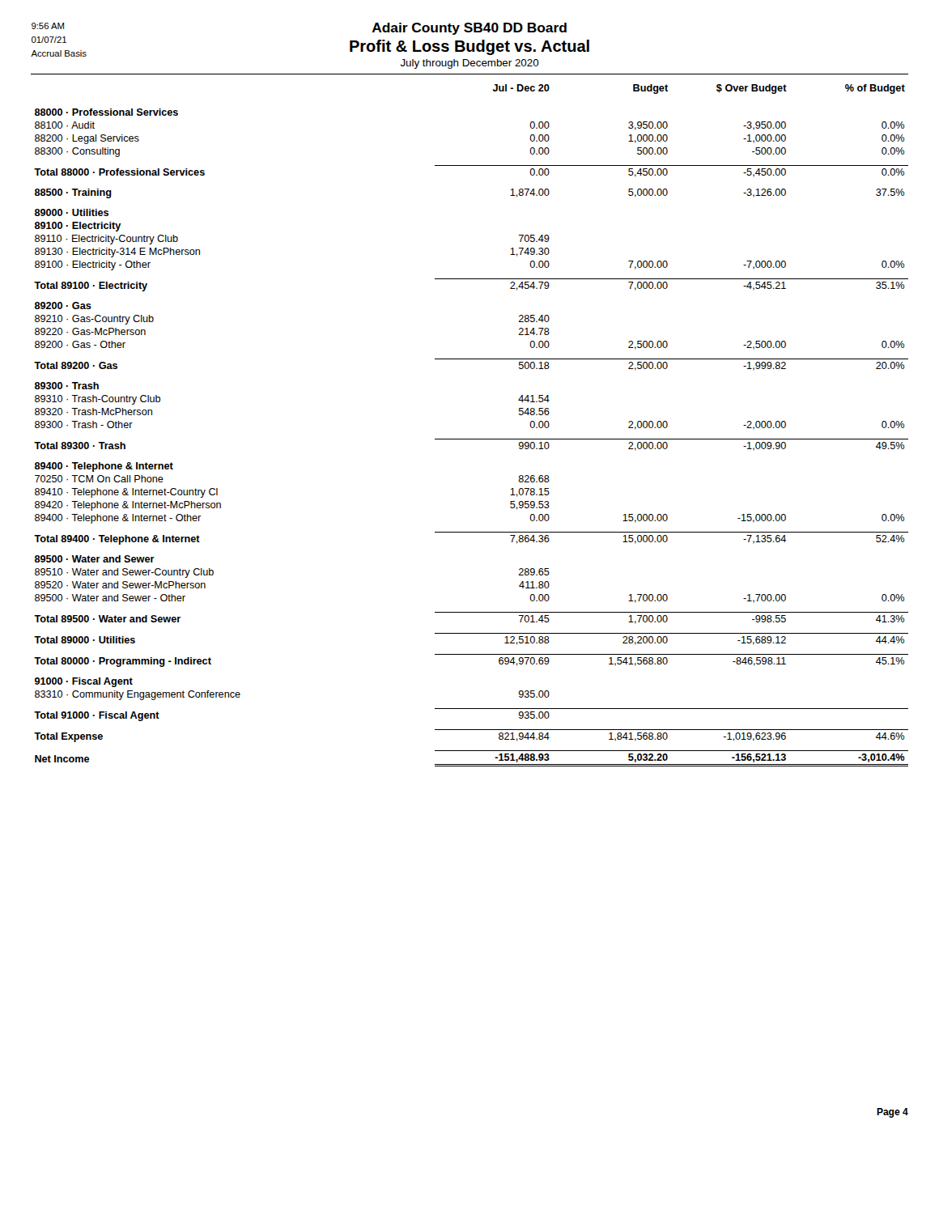9:56 AM
01/07/21
Accrual Basis
Adair County SB40 DD Board
Profit & Loss Budget vs. Actual
July through December 2020
| | Jul - Dec 20 | Budget | $ Over Budget | % of Budget |
| --- | --- | --- | --- | --- |
| 88000 · Professional Services | | | | |
| 88100 · Audit | 0.00 | 3,950.00 | -3,950.00 | 0.0% |
| 88200 · Legal Services | 0.00 | 1,000.00 | -1,000.00 | 0.0% |
| 88300 · Consulting | 0.00 | 500.00 | -500.00 | 0.0% |
| Total 88000 · Professional Services | 0.00 | 5,450.00 | -5,450.00 | 0.0% |
| 88500 · Training | 1,874.00 | 5,000.00 | -3,126.00 | 37.5% |
| 89000 · Utilities | | | | |
| 89100 · Electricity | | | | |
| 89110 · Electricity-Country Club | 705.49 | | | |
| 89130 · Electricity-314 E McPherson | 1,749.30 | | | |
| 89100 · Electricity - Other | 0.00 | 7,000.00 | -7,000.00 | 0.0% |
| Total 89100 · Electricity | 2,454.79 | 7,000.00 | -4,545.21 | 35.1% |
| 89200 · Gas | | | | |
| 89210 · Gas-Country Club | 285.40 | | | |
| 89220 · Gas-McPherson | 214.78 | | | |
| 89200 · Gas - Other | 0.00 | 2,500.00 | -2,500.00 | 0.0% |
| Total 89200 · Gas | 500.18 | 2,500.00 | -1,999.82 | 20.0% |
| 89300 · Trash | | | | |
| 89310 · Trash-Country Club | 441.54 | | | |
| 89320 · Trash-McPherson | 548.56 | | | |
| 89300 · Trash - Other | 0.00 | 2,000.00 | -2,000.00 | 0.0% |
| Total 89300 · Trash | 990.10 | 2,000.00 | -1,009.90 | 49.5% |
| 89400 · Telephone & Internet | | | | |
| 70250 · TCM On Call Phone | 826.68 | | | |
| 89410 · Telephone & Internet-Country Cl | 1,078.15 | | | |
| 89420 · Telephone & Internet-McPherson | 5,959.53 | | | |
| 89400 · Telephone & Internet - Other | 0.00 | 15,000.00 | -15,000.00 | 0.0% |
| Total 89400 · Telephone & Internet | 7,864.36 | 15,000.00 | -7,135.64 | 52.4% |
| 89500 · Water and Sewer | | | | |
| 89510 · Water and Sewer-Country Club | 289.65 | | | |
| 89520 · Water and Sewer-McPherson | 411.80 | | | |
| 89500 · Water and Sewer - Other | 0.00 | 1,700.00 | -1,700.00 | 0.0% |
| Total 89500 · Water and Sewer | 701.45 | 1,700.00 | -998.55 | 41.3% |
| Total 89000 · Utilities | 12,510.88 | 28,200.00 | -15,689.12 | 44.4% |
| Total 80000 · Programming - Indirect | 694,970.69 | 1,541,568.80 | -846,598.11 | 45.1% |
| 91000 · Fiscal Agent | | | | |
| 83310 · Community Engagement Conference | 935.00 | | | |
| Total 91000 · Fiscal Agent | 935.00 | | | |
| Total Expense | 821,944.84 | 1,841,568.80 | -1,019,623.96 | 44.6% |
| Net Income | -151,488.93 | 5,032.20 | -156,521.13 | -3,010.4% |
Page 4